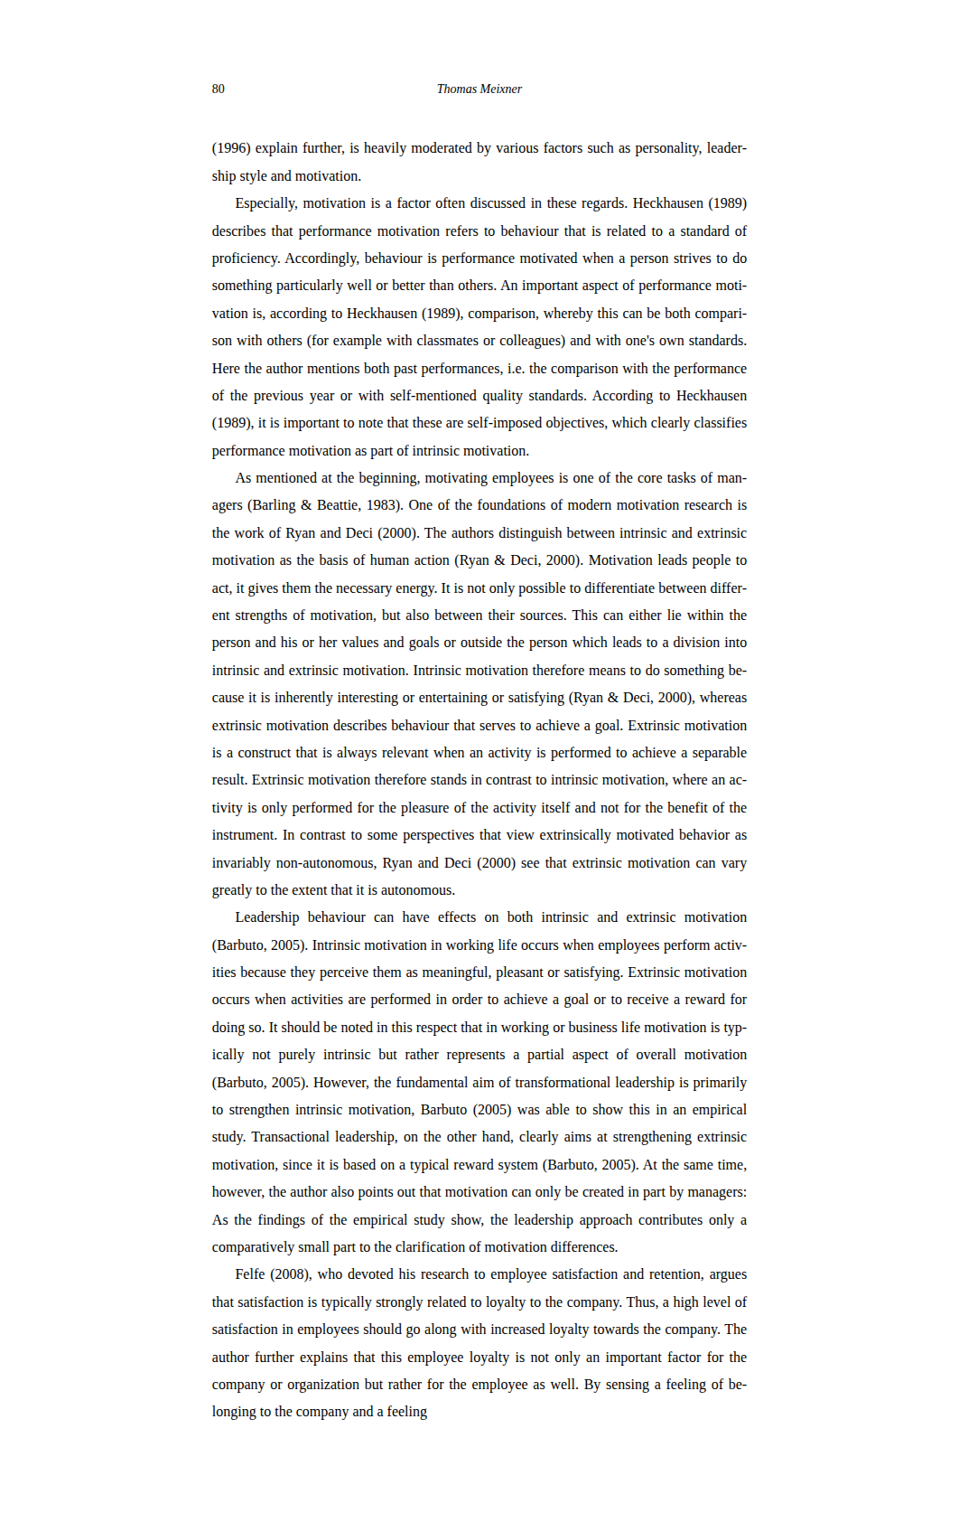80 Thomas Meixner
(1996) explain further, is heavily moderated by various factors such as personality, leadership style and motivation.
Especially, motivation is a factor often discussed in these regards. Heckhausen (1989) describes that performance motivation refers to behaviour that is related to a standard of proficiency. Accordingly, behaviour is performance motivated when a person strives to do something particularly well or better than others. An important aspect of performance motivation is, according to Heckhausen (1989), comparison, whereby this can be both comparison with others (for example with classmates or colleagues) and with one's own standards. Here the author mentions both past performances, i.e. the comparison with the performance of the previous year or with self-mentioned quality standards. According to Heckhausen (1989), it is important to note that these are self-imposed objectives, which clearly classifies performance motivation as part of intrinsic motivation.
As mentioned at the beginning, motivating employees is one of the core tasks of managers (Barling & Beattie, 1983). One of the foundations of modern motivation research is the work of Ryan and Deci (2000). The authors distinguish between intrinsic and extrinsic motivation as the basis of human action (Ryan & Deci, 2000). Motivation leads people to act, it gives them the necessary energy. It is not only possible to differentiate between different strengths of motivation, but also between their sources. This can either lie within the person and his or her values and goals or outside the person which leads to a division into intrinsic and extrinsic motivation. Intrinsic motivation therefore means to do something because it is inherently interesting or entertaining or satisfying (Ryan & Deci, 2000), whereas extrinsic motivation describes behaviour that serves to achieve a goal. Extrinsic motivation is a construct that is always relevant when an activity is performed to achieve a separable result. Extrinsic motivation therefore stands in contrast to intrinsic motivation, where an activity is only performed for the pleasure of the activity itself and not for the benefit of the instrument. In contrast to some perspectives that view extrinsically motivated behavior as invariably non-autonomous, Ryan and Deci (2000) see that extrinsic motivation can vary greatly to the extent that it is autonomous.
Leadership behaviour can have effects on both intrinsic and extrinsic motivation (Barbuto, 2005). Intrinsic motivation in working life occurs when employees perform activities because they perceive them as meaningful, pleasant or satisfying. Extrinsic motivation occurs when activities are performed in order to achieve a goal or to receive a reward for doing so. It should be noted in this respect that in working or business life motivation is typically not purely intrinsic but rather represents a partial aspect of overall motivation (Barbuto, 2005). However, the fundamental aim of transformational leadership is primarily to strengthen intrinsic motivation, Barbuto (2005) was able to show this in an empirical study. Transactional leadership, on the other hand, clearly aims at strengthening extrinsic motivation, since it is based on a typical reward system (Barbuto, 2005). At the same time, however, the author also points out that motivation can only be created in part by managers: As the findings of the empirical study show, the leadership approach contributes only a comparatively small part to the clarification of motivation differences.
Felfe (2008), who devoted his research to employee satisfaction and retention, argues that satisfaction is typically strongly related to loyalty to the company. Thus, a high level of satisfaction in employees should go along with increased loyalty towards the company. The author further explains that this employee loyalty is not only an important factor for the company or organization but rather for the employee as well. By sensing a feeling of belonging to the company and a feeling